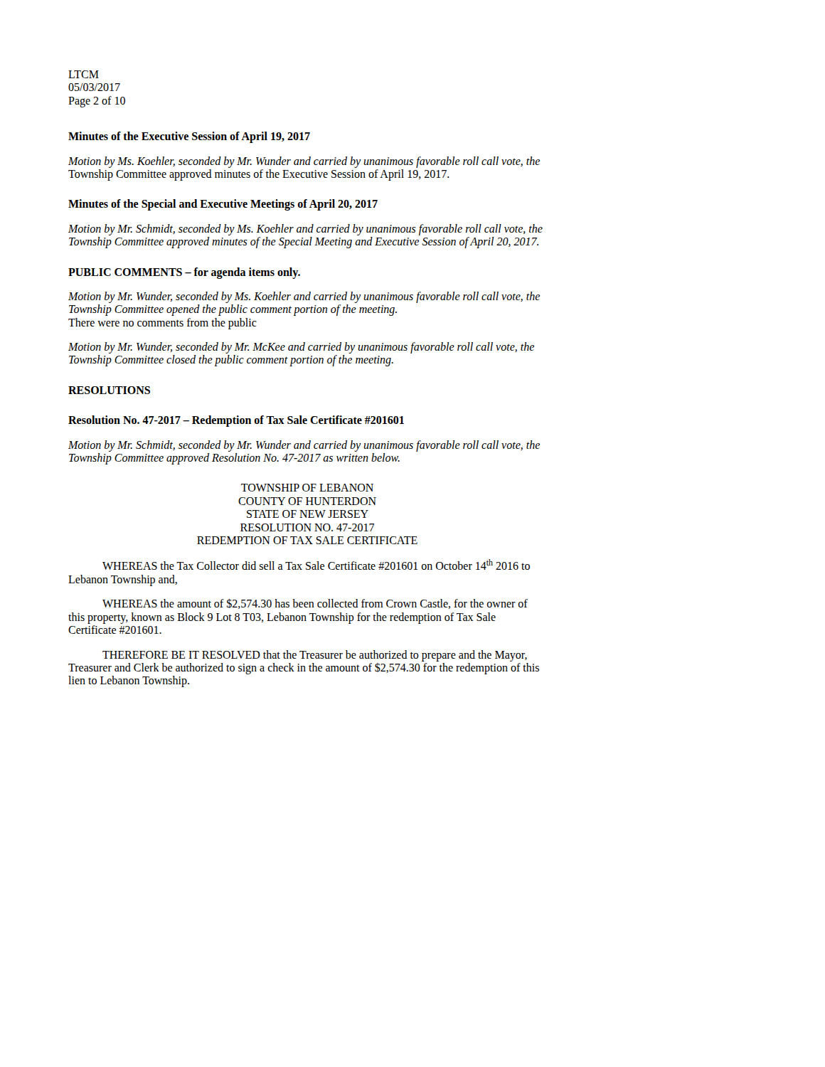LTCM
05/03/2017
Page 2 of 10
Minutes of the Executive Session of April 19, 2017
Motion by Ms. Koehler, seconded by Mr. Wunder and carried by unanimous favorable roll call vote, the
Township Committee approved minutes of the Executive Session of April 19, 2017.
Minutes of the Special and Executive Meetings of April 20, 2017
Motion by Mr. Schmidt, seconded by Ms. Koehler and carried by unanimous favorable roll call vote, the Township Committee approved minutes of the Special Meeting and Executive Session of April 20, 2017.
PUBLIC COMMENTS – for agenda items only.
Motion by Mr. Wunder, seconded by Ms. Koehler and carried by unanimous favorable roll call vote, the Township Committee opened the public comment portion of the meeting.
There were no comments from the public
Motion by Mr. Wunder, seconded by Mr. McKee and carried by unanimous favorable roll call vote, the Township Committee closed the public comment portion of the meeting.
RESOLUTIONS
Resolution No. 47-2017 – Redemption of Tax Sale Certificate #201601
Motion by Mr. Schmidt, seconded by Mr. Wunder and carried by unanimous favorable roll call vote, the Township Committee approved Resolution No. 47-2017 as written below.
TOWNSHIP OF LEBANON
COUNTY OF HUNTERDON
STATE OF NEW JERSEY
RESOLUTION NO. 47-2017
REDEMPTION OF TAX SALE CERTIFICATE
WHEREAS the Tax Collector did sell a Tax Sale Certificate #201601 on October 14th 2016 to Lebanon Township and,
WHEREAS the amount of $2,574.30 has been collected from Crown Castle, for the owner of this property, known as Block 9 Lot 8 T03, Lebanon Township for the redemption of Tax Sale Certificate #201601.
THEREFORE BE IT RESOLVED that the Treasurer be authorized to prepare and the Mayor, Treasurer and Clerk be authorized to sign a check in the amount of $2,574.30 for the redemption of this lien to Lebanon Township.